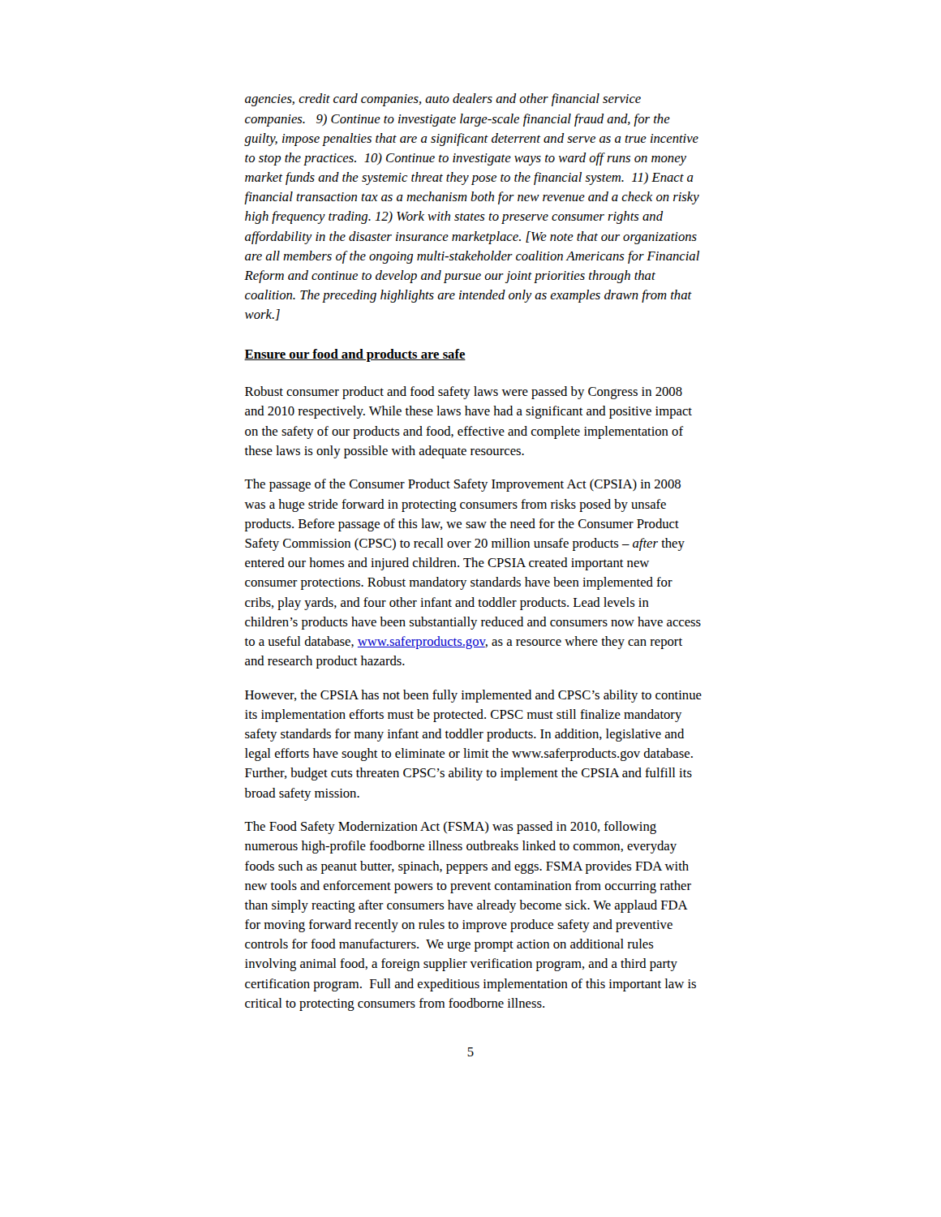agencies, credit card companies, auto dealers and other financial service companies. 9) Continue to investigate large-scale financial fraud and, for the guilty, impose penalties that are a significant deterrent and serve as a true incentive to stop the practices. 10) Continue to investigate ways to ward off runs on money market funds and the systemic threat they pose to the financial system. 11) Enact a financial transaction tax as a mechanism both for new revenue and a check on risky high frequency trading. 12) Work with states to preserve consumer rights and affordability in the disaster insurance marketplace. [We note that our organizations are all members of the ongoing multi-stakeholder coalition Americans for Financial Reform and continue to develop and pursue our joint priorities through that coalition. The preceding highlights are intended only as examples drawn from that work.]
Ensure our food and products are safe
Robust consumer product and food safety laws were passed by Congress in 2008 and 2010 respectively. While these laws have had a significant and positive impact on the safety of our products and food, effective and complete implementation of these laws is only possible with adequate resources.
The passage of the Consumer Product Safety Improvement Act (CPSIA) in 2008 was a huge stride forward in protecting consumers from risks posed by unsafe products. Before passage of this law, we saw the need for the Consumer Product Safety Commission (CPSC) to recall over 20 million unsafe products – after they entered our homes and injured children. The CPSIA created important new consumer protections. Robust mandatory standards have been implemented for cribs, play yards, and four other infant and toddler products. Lead levels in children’s products have been substantially reduced and consumers now have access to a useful database, www.saferproducts.gov, as a resource where they can report and research product hazards.
However, the CPSIA has not been fully implemented and CPSC’s ability to continue its implementation efforts must be protected. CPSC must still finalize mandatory safety standards for many infant and toddler products. In addition, legislative and legal efforts have sought to eliminate or limit the www.saferproducts.gov database. Further, budget cuts threaten CPSC’s ability to implement the CPSIA and fulfill its broad safety mission.
The Food Safety Modernization Act (FSMA) was passed in 2010, following numerous high-profile foodborne illness outbreaks linked to common, everyday foods such as peanut butter, spinach, peppers and eggs. FSMA provides FDA with new tools and enforcement powers to prevent contamination from occurring rather than simply reacting after consumers have already become sick. We applaud FDA for moving forward recently on rules to improve produce safety and preventive controls for food manufacturers. We urge prompt action on additional rules involving animal food, a foreign supplier verification program, and a third party certification program. Full and expeditious implementation of this important law is critical to protecting consumers from foodborne illness.
5